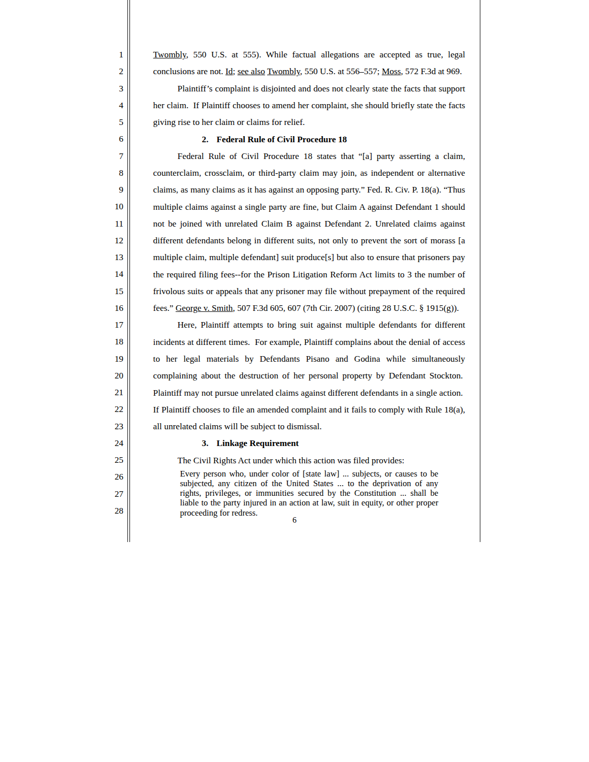1
2
3
4
5
6
7
8
9
10
11
12
13
14
15
16
17
18
19
20
21
22
23
24
25
26
27
28
Twombly, 550 U.S. at 555). While factual allegations are accepted as true, legal conclusions are not. Id; see also Twombly, 550 U.S. at 556–557; Moss, 572 F.3d at 969.
Plaintiff’s complaint is disjointed and does not clearly state the facts that support her claim. If Plaintiff chooses to amend her complaint, she should briefly state the facts giving rise to her claim or claims for relief.
2. Federal Rule of Civil Procedure 18
Federal Rule of Civil Procedure 18 states that “[a] party asserting a claim, counterclaim, crossclaim, or third-party claim may join, as independent or alternative claims, as many claims as it has against an opposing party.” Fed. R. Civ. P. 18(a). “Thus multiple claims against a single party are fine, but Claim A against Defendant 1 should not be joined with unrelated Claim B against Defendant 2. Unrelated claims against different defendants belong in different suits, not only to prevent the sort of morass [a multiple claim, multiple defendant] suit produce[s] but also to ensure that prisoners pay the required filing fees--for the Prison Litigation Reform Act limits to 3 the number of frivolous suits or appeals that any prisoner may file without prepayment of the required fees.” George v. Smith, 507 F.3d 605, 607 (7th Cir. 2007) (citing 28 U.S.C. § 1915(g)).
Here, Plaintiff attempts to bring suit against multiple defendants for different incidents at different times. For example, Plaintiff complains about the denial of access to her legal materials by Defendants Pisano and Godina while simultaneously complaining about the destruction of her personal property by Defendant Stockton. Plaintiff may not pursue unrelated claims against different defendants in a single action. If Plaintiff chooses to file an amended complaint and it fails to comply with Rule 18(a), all unrelated claims will be subject to dismissal.
3. Linkage Requirement
The Civil Rights Act under which this action was filed provides:
Every person who, under color of [state law] ... subjects, or causes to be subjected, any citizen of the United States ... to the deprivation of any rights, privileges, or immunities secured by the Constitution ... shall be liable to the party injured in an action at law, suit in equity, or other proper proceeding for redress.
6